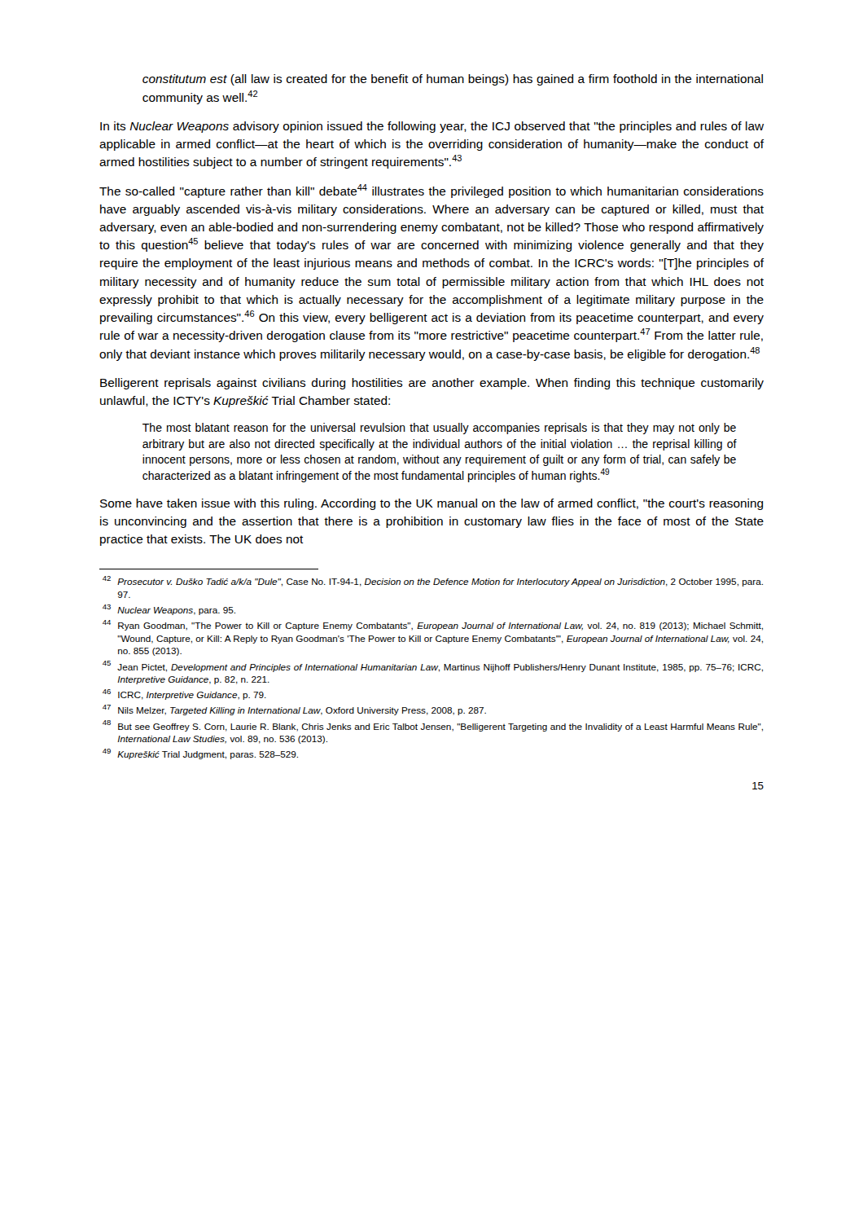constitutum est (all law is created for the benefit of human beings) has gained a firm foothold in the international community as well.42
In its Nuclear Weapons advisory opinion issued the following year, the ICJ observed that "the principles and rules of law applicable in armed conflict—at the heart of which is the overriding consideration of humanity—make the conduct of armed hostilities subject to a number of stringent requirements".43
The so-called "capture rather than kill" debate44 illustrates the privileged position to which humanitarian considerations have arguably ascended vis-à-vis military considerations. Where an adversary can be captured or killed, must that adversary, even an able-bodied and non-surrendering enemy combatant, not be killed? Those who respond affirmatively to this question45 believe that today's rules of war are concerned with minimizing violence generally and that they require the employment of the least injurious means and methods of combat. In the ICRC's words: "[T]he principles of military necessity and of humanity reduce the sum total of permissible military action from that which IHL does not expressly prohibit to that which is actually necessary for the accomplishment of a legitimate military purpose in the prevailing circumstances".46 On this view, every belligerent act is a deviation from its peacetime counterpart, and every rule of war a necessity-driven derogation clause from its "more restrictive" peacetime counterpart.47 From the latter rule, only that deviant instance which proves militarily necessary would, on a case-by-case basis, be eligible for derogation.48
Belligerent reprisals against civilians during hostilities are another example. When finding this technique customarily unlawful, the ICTY's Kupreškić Trial Chamber stated:
The most blatant reason for the universal revulsion that usually accompanies reprisals is that they may not only be arbitrary but are also not directed specifically at the individual authors of the initial violation … the reprisal killing of innocent persons, more or less chosen at random, without any requirement of guilt or any form of trial, can safely be characterized as a blatant infringement of the most fundamental principles of human rights.49
Some have taken issue with this ruling. According to the UK manual on the law of armed conflict, "the court's reasoning is unconvincing and the assertion that there is a prohibition in customary law flies in the face of most of the State practice that exists. The UK does not
Prosecutor v. Duško Tadić a/k/a "Dule", Case No. IT-94-1, Decision on the Defence Motion for Interlocutory Appeal on Jurisdiction, 2 October 1995, para. 97.
Nuclear Weapons, para. 95.
Ryan Goodman, "The Power to Kill or Capture Enemy Combatants", European Journal of International Law, vol. 24, no. 819 (2013); Michael Schmitt, "Wound, Capture, or Kill: A Reply to Ryan Goodman's 'The Power to Kill or Capture Enemy Combatants'", European Journal of International Law, vol. 24, no. 855 (2013).
Jean Pictet, Development and Principles of International Humanitarian Law, Martinus Nijhoff Publishers/Henry Dunant Institute, 1985, pp. 75–76; ICRC, Interpretive Guidance, p. 82, n. 221.
ICRC, Interpretive Guidance, p. 79.
Nils Melzer, Targeted Killing in International Law, Oxford University Press, 2008, p. 287.
But see Geoffrey S. Corn, Laurie R. Blank, Chris Jenks and Eric Talbot Jensen, "Belligerent Targeting and the Invalidity of a Least Harmful Means Rule", International Law Studies, vol. 89, no. 536 (2013).
Kupreškić Trial Judgment, paras. 528–529.
15